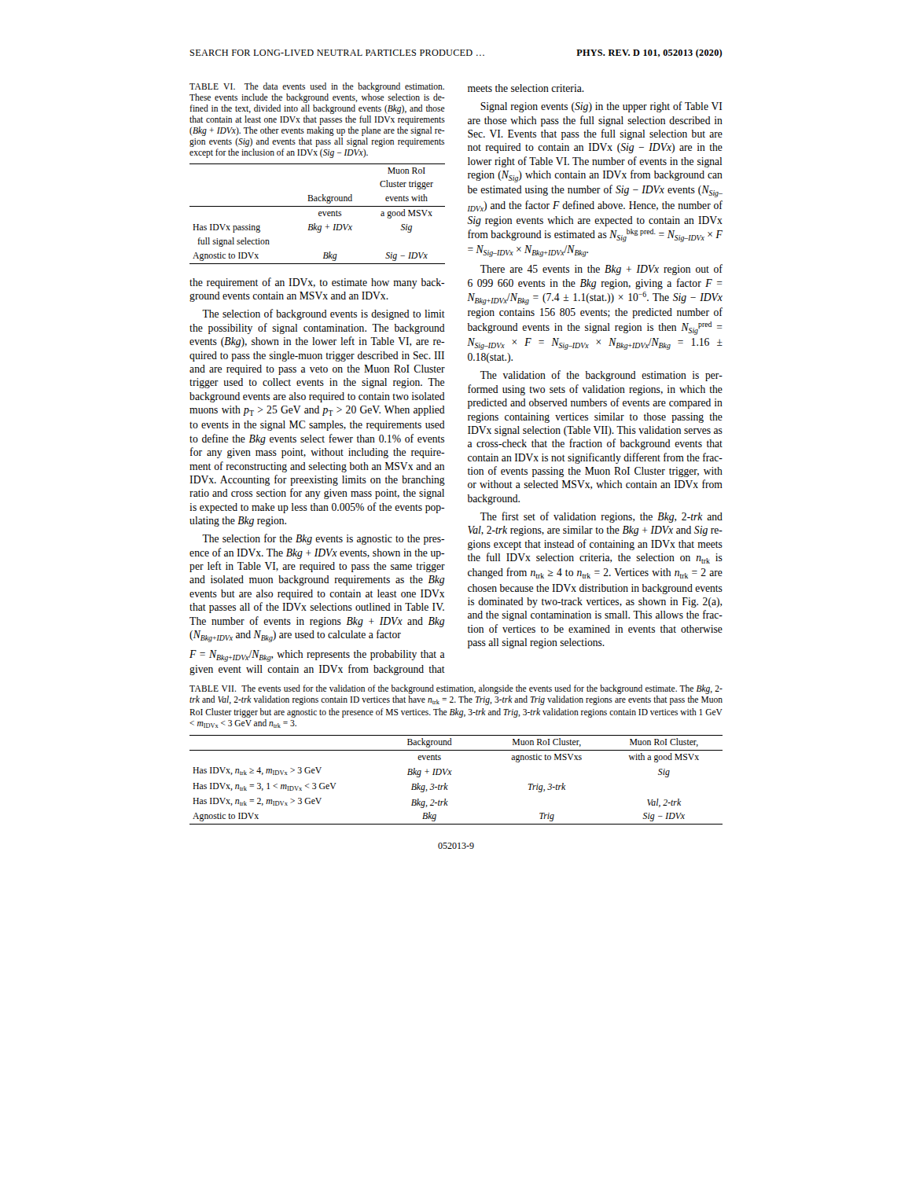Search for long-lived neutral particles produced …
PHYS. REV. D 101, 052013 (2020)
TABLE VI. The data events used in the background estimation. These events include the background events, whose selection is defined in the text, divided into all background events (Bkg), and those that contain at least one IDVx that passes the full IDVx requirements (Bkg + IDVx). The other events making up the plane are the signal region events (Sig) and events that pass all signal region requirements except for the inclusion of an IDVx (Sig − IDVx).
| | | Muon RoI |
| | | Cluster trigger |
| | Background | events with |
| | events | a good MSVx |
| Has IDVx passing | Bkg + IDVx | Sig |
| full signal selection | | |
| Agnostic to IDVx | Bkg | Sig − IDVx |
the requirement of an IDVx, to estimate how many background events contain an MSVx and an IDVx.
The selection of background events is designed to limit the possibility of signal contamination. The background events (Bkg), shown in the lower left in Table VI, are required to pass the single-muon trigger described in Sec. III and are required to pass a veto on the Muon RoI Cluster trigger used to collect events in the signal region. The background events are also required to contain two isolated muons with pT > 25 GeV and pT > 20 GeV. When applied to events in the signal MC samples, the requirements used to define the Bkg events select fewer than 0.1% of events for any given mass point, without including the requirement of reconstructing and selecting both an MSVx and an IDVx. Accounting for preexisting limits on the branching ratio and cross section for any given mass point, the signal is expected to make up less than 0.005% of the events populating the Bkg region.
The selection for the Bkg events is agnostic to the presence of an IDVx. The Bkg + IDVx events, shown in the upper left in Table VI, are required to pass the same trigger and isolated muon background requirements as the Bkg events but are also required to contain at least one IDVx that passes all of the IDVx selections outlined in Table IV. The number of events in regions Bkg + IDVx and Bkg (NBkg+IDVx and NBkg) are used to calculate a factor
F = NBkg+IDVx/NBkg, which represents the probability that a given event will contain an IDVx from background that meets the selection criteria.
Signal region events (Sig) in the upper right of Table VI are those which pass the full signal selection described in Sec. VI. Events that pass the full signal selection but are not required to contain an IDVx (Sig − IDVx) are in the lower right of Table VI. The number of events in the signal region (NSig) which contain an IDVx from background can be estimated using the number of Sig − IDVx events (NSig–IDVx) and the factor F defined above. Hence, the number of Sig region events which are expected to contain an IDVx from background is estimated as NSig bkg pred. = NSig–IDVx × F = NSig–IDVx × NBkg+IDVx/NBkg.
There are 45 events in the Bkg + IDVx region out of 6 099 660 events in the Bkg region, giving a factor F = NBkg+IDVx/NBkg = (7.4 ± 1.1(stat.)) × 10−6. The Sig − IDVx region contains 156 805 events; the predicted number of background events in the signal region is then NSig pred = NSig–IDVx × F = NSig–IDVx × NBkg+IDVx/NBkg = 1.16 ± 0.18(stat.).
The validation of the background estimation is performed using two sets of validation regions, in which the predicted and observed numbers of events are compared in regions containing vertices similar to those passing the IDVx signal selection (Table VII). This validation serves as a cross-check that the fraction of background events that contain an IDVx is not significantly different from the fraction of events passing the Muon RoI Cluster trigger, with or without a selected MSVx, which contain an IDVx from background.
The first set of validation regions, the Bkg, 2-trk and Val, 2-trk regions, are similar to the Bkg + IDVx and Sig regions except that instead of containing an IDVx that meets the full IDVx selection criteria, the selection on ntrk is changed from ntrk ≥ 4 to ntrk = 2. Vertices with ntrk = 2 are chosen because the IDVx distribution in background events is dominated by two-track vertices, as shown in Fig. 2(a), and the signal contamination is small. This allows the fraction of vertices to be examined in events that otherwise pass all signal region selections.
TABLE VII. The events used for the validation of the background estimation, alongside the events used for the background estimate. The Bkg, 2-trk and Val, 2-trk validation regions contain ID vertices that have ntrk = 2. The Trig, 3-trk and Trig validation regions are events that pass the Muon RoI Cluster trigger but are agnostic to the presence of MS vertices. The Bkg, 3-trk and Trig, 3-trk validation regions contain ID vertices with 1 GeV < mIDVx < 3 GeV and ntrk = 3.
| | Background | Muon RoI Cluster, | Muon RoI Cluster, |
| | events | agnostic to MSVxs | with a good MSVx |
| Has IDVx, n trk ≥ 4, m IDVx > 3 GeV | Bkg + IDVx | | Sig |
| Has IDVx, n trk = 3, 1 < m IDVx < 3 GeV | Bkg, 3-trk | Trig, 3-trk | |
| Has IDVx, n trk = 2, m IDVx > 3 GeV | Bkg, 2-trk | | Val, 2-trk |
| Agnostic to IDVx | Bkg | Trig | Sig − IDVx |
052013-9